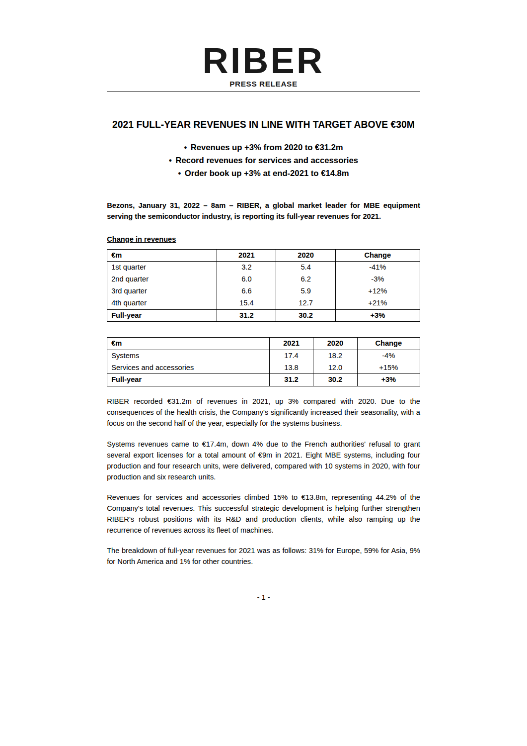RIBER
PRESS RELEASE
2021 FULL-YEAR REVENUES IN LINE WITH TARGET ABOVE €30M
Revenues up +3% from 2020 to €31.2m
Record revenues for services and accessories
Order book up +3% at end-2021 to €14.8m
Bezons, January 31, 2022 – 8am – RIBER, a global market leader for MBE equipment serving the semiconductor industry, is reporting its full-year revenues for 2021.
Change in revenues
| €m | 2021 | 2020 | Change |
| --- | --- | --- | --- |
| 1st quarter | 3.2 | 5.4 | -41% |
| 2nd quarter | 6.0 | 6.2 | -3% |
| 3rd quarter | 6.6 | 5.9 | +12% |
| 4th quarter | 15.4 | 12.7 | +21% |
| Full-year | 31.2 | 30.2 | +3% |
| €m | 2021 | 2020 | Change |
| --- | --- | --- | --- |
| Systems | 17.4 | 18.2 | -4% |
| Services and accessories | 13.8 | 12.0 | +15% |
| Full-year | 31.2 | 30.2 | +3% |
RIBER recorded €31.2m of revenues in 2021, up 3% compared with 2020. Due to the consequences of the health crisis, the Company's significantly increased their seasonality, with a focus on the second half of the year, especially for the systems business.
Systems revenues came to €17.4m, down 4% due to the French authorities' refusal to grant several export licenses for a total amount of €9m in 2021. Eight MBE systems, including four production and four research units, were delivered, compared with 10 systems in 2020, with four production and six research units.
Revenues for services and accessories climbed 15% to €13.8m, representing 44.2% of the Company's total revenues. This successful strategic development is helping further strengthen RIBER's robust positions with its R&D and production clients, while also ramping up the recurrence of revenues across its fleet of machines.
The breakdown of full-year revenues for 2021 was as follows: 31% for Europe, 59% for Asia, 9% for North America and 1% for other countries.
- 1 -